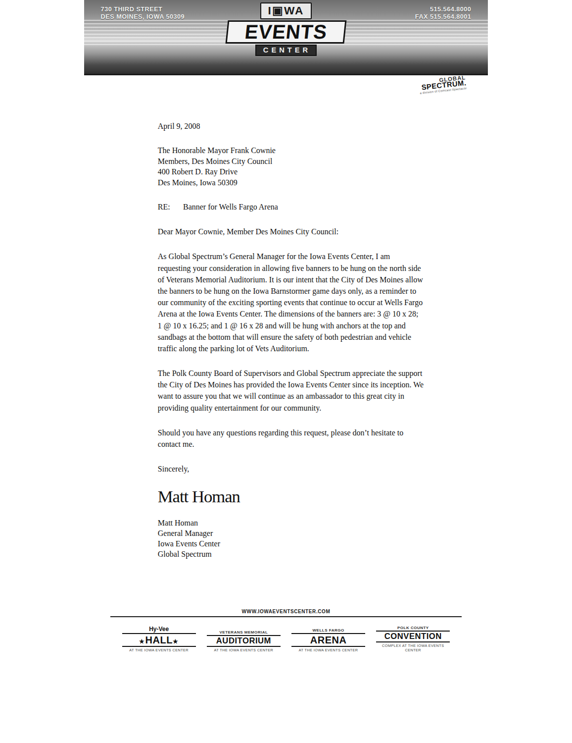730 THIRD STREET
DES MOINES, IOWA 50309
515.564.8000
FAX 515.564.8001
I▣WA EVENTS CENTER
GLOBAL
SPECTRUM.
a division of Comcast-Spectacor
April 9, 2008
The Honorable Mayor Frank Cownie
Members, Des Moines City Council
400 Robert D. Ray Drive
Des Moines, Iowa 50309
RE: Banner for Wells Fargo Arena
Dear Mayor Cownie, Member Des Moines City Council:
As Global Spectrum’s General Manager for the Iowa Events Center, I am requesting your consideration in allowing five banners to be hung on the north side of Veterans Memorial Auditorium. It is our intent that the City of Des Moines allow the banners to be hung on the Iowa Barnstormer game days only, as a reminder to our community of the exciting sporting events that continue to occur at Wells Fargo Arena at the Iowa Events Center. The dimensions of the banners are: 3 @ 10 x 28; 1 @ 10 x 16.25; and 1 @ 16 x 28 and will be hung with anchors at the top and sandbags at the bottom that will ensure the safety of both pedestrian and vehicle traffic along the parking lot of Vets Auditorium.
The Polk County Board of Supervisors and Global Spectrum appreciate the support the City of Des Moines has provided the Iowa Events Center since its inception. We want to assure you that we will continue as an ambassador to this great city in providing quality entertainment for our community.
Should you have any questions regarding this request, please don’t hesitate to contact me.
Sincerely,
Matt Homan
Matt Homan
General Manager
Iowa Events Center
Global Spectrum
WWW.IOWAEVENTSCENTER.COM
Hy-Vee
★HALL★
AT THE IOWA EVENTS CENTER
VETERANS MEMORIAL
AUDITORIUM
AT THE IOWA EVENTS CENTER
WELLS FARGO
ARENA
AT THE IOWA EVENTS CENTER
POLK COUNTY
CONVENTION
COMPLEX AT THE IOWA EVENTS CENTER